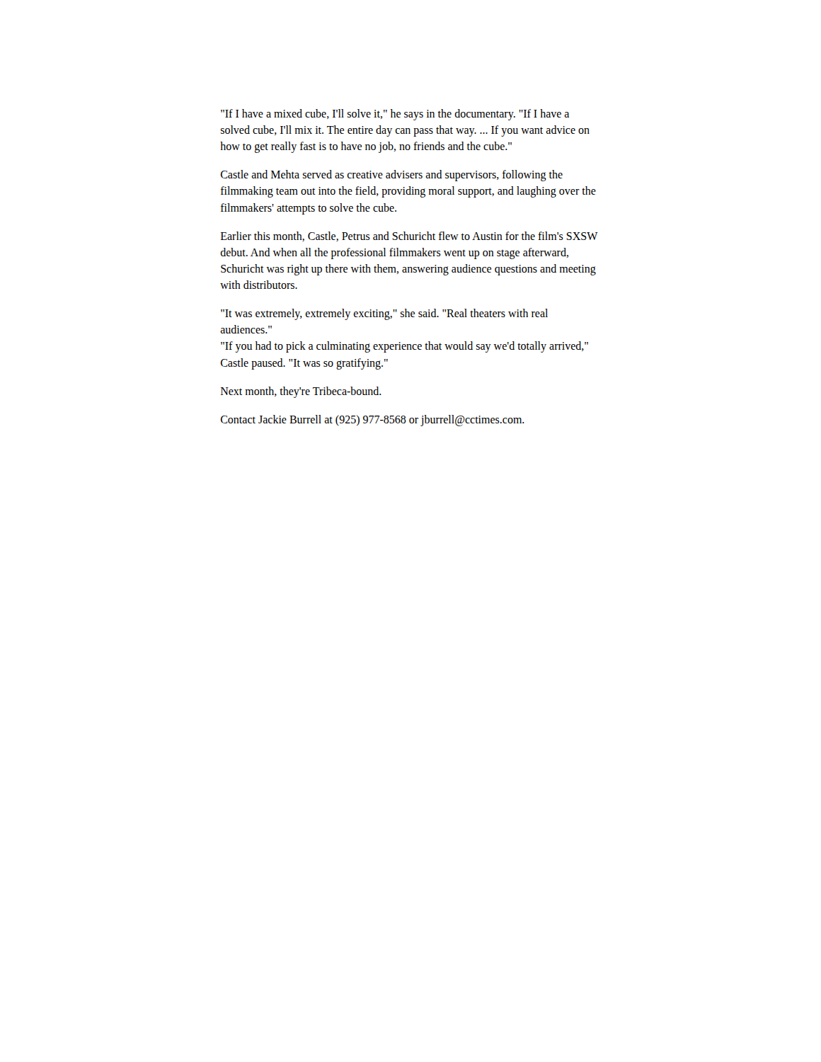"If I have a mixed cube, I'll solve it," he says in the documentary. "If I have a solved cube, I'll mix it. The entire day can pass that way. ... If you want advice on how to get really fast is to have no job, no friends and the cube."
Castle and Mehta served as creative advisers and supervisors, following the filmmaking team out into the field, providing moral support, and laughing over the filmmakers' attempts to solve the cube.
Earlier this month, Castle, Petrus and Schuricht flew to Austin for the film's SXSW debut. And when all the professional filmmakers went up on stage afterward, Schuricht was right up there with them, answering audience questions and meeting with distributors.
"It was extremely, extremely exciting," she said. "Real theaters with real audiences."
"If you had to pick a culminating experience that would say we'd totally arrived," Castle paused. "It was so gratifying."
Next month, they're Tribeca-bound.
Contact Jackie Burrell at (925) 977-8568 or jburrell@cctimes.com.